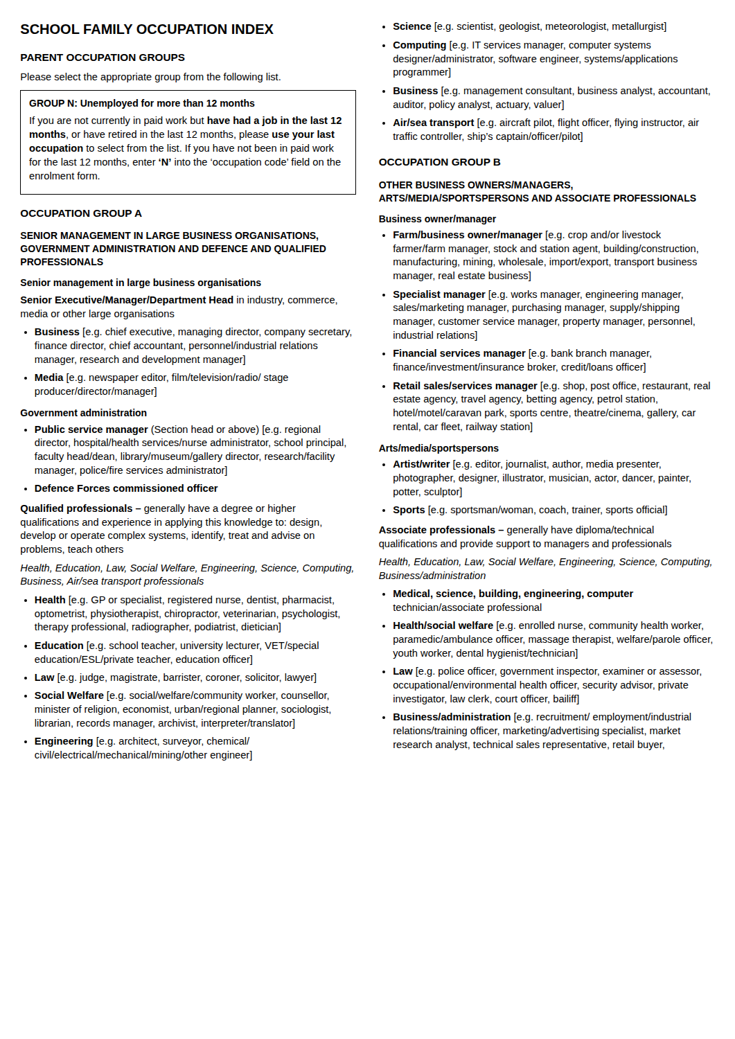SCHOOL FAMILY OCCUPATION INDEX
PARENT OCCUPATION GROUPS
Please select the appropriate group from the following list.
GROUP N: Unemployed for more than 12 months
If you are not currently in paid work but have had a job in the last 12 months, or have retired in the last 12 months, please use your last occupation to select from the list. If you have not been in paid work for the last 12 months, enter ‘N’ into the ‘occupation code’ field on the enrolment form.
OCCUPATION GROUP A
SENIOR MANAGEMENT IN LARGE BUSINESS ORGANISATIONS, GOVERNMENT ADMINISTRATION AND DEFENCE AND QUALIFIED PROFESSIONALS
Senior management in large business organisations
Senior Executive/Manager/Department Head in industry, commerce, media or other large organisations
Business [e.g. chief executive, managing director, company secretary, finance director, chief accountant, personnel/industrial relations manager, research and development manager]
Media [e.g. newspaper editor, film/television/radio/ stage producer/director/manager]
Government administration
Public service manager (Section head or above) [e.g. regional director, hospital/health services/nurse administrator, school principal, faculty head/dean, library/museum/gallery director, research/facility manager, police/fire services administrator]
Defence Forces commissioned officer
Qualified professionals – generally have a degree or higher qualifications and experience in applying this knowledge to: design, develop or operate complex systems, identify, treat and advise on problems, teach others
Health, Education, Law, Social Welfare, Engineering, Science, Computing, Business, Air/sea transport professionals
Health [e.g. GP or specialist, registered nurse, dentist, pharmacist, optometrist, physiotherapist, chiropractor, veterinarian, psychologist, therapy professional, radiographer, podiatrist, dietician]
Education [e.g. school teacher, university lecturer, VET/special education/ESL/private teacher, education officer]
Law [e.g. judge, magistrate, barrister, coroner, solicitor, lawyer]
Social Welfare [e.g. social/welfare/community worker, counsellor, minister of religion, economist, urban/regional planner, sociologist, librarian, records manager, archivist, interpreter/translator]
Engineering [e.g. architect, surveyor, chemical/ civil/electrical/mechanical/mining/other engineer]
Science [e.g. scientist, geologist, meteorologist, metallurgist]
Computing [e.g. IT services manager, computer systems designer/administrator, software engineer, systems/applications programmer]
Business [e.g. management consultant, business analyst, accountant, auditor, policy analyst, actuary, valuer]
Air/sea transport [e.g. aircraft pilot, flight officer, flying instructor, air traffic controller, ship’s captain/officer/pilot]
OCCUPATION GROUP B
OTHER BUSINESS OWNERS/MANAGERS, ARTS/MEDIA/SPORTSPERSONS AND ASSOCIATE PROFESSIONALS
Business owner/manager
Farm/business owner/manager [e.g. crop and/or livestock farmer/farm manager, stock and station agent, building/construction, manufacturing, mining, wholesale, import/export, transport business manager, real estate business]
Specialist manager [e.g. works manager, engineering manager, sales/marketing manager, purchasing manager, supply/shipping manager, customer service manager, property manager, personnel, industrial relations]
Financial services manager [e.g. bank branch manager, finance/investment/insurance broker, credit/loans officer]
Retail sales/services manager [e.g. shop, post office, restaurant, real estate agency, travel agency, betting agency, petrol station, hotel/motel/caravan park, sports centre, theatre/cinema, gallery, car rental, car fleet, railway station]
Arts/media/sportspersons
Artist/writer [e.g. editor, journalist, author, media presenter, photographer, designer, illustrator, musician, actor, dancer, painter, potter, sculptor]
Sports [e.g. sportsman/woman, coach, trainer, sports official]
Associate professionals – generally have diploma/technical qualifications and provide support to managers and professionals
Health, Education, Law, Social Welfare, Engineering, Science, Computing, Business/administration
Medical, science, building, engineering, computer technician/associate professional
Health/social welfare [e.g. enrolled nurse, community health worker, paramedic/ambulance officer, massage therapist, welfare/parole officer, youth worker, dental hygienist/technician]
Law [e.g. police officer, government inspector, examiner or assessor, occupational/environmental health officer, security advisor, private investigator, law clerk, court officer, bailiff]
Business/administration [e.g. recruitment/ employment/industrial relations/training officer, marketing/advertising specialist, market research analyst, technical sales representative, retail buyer,